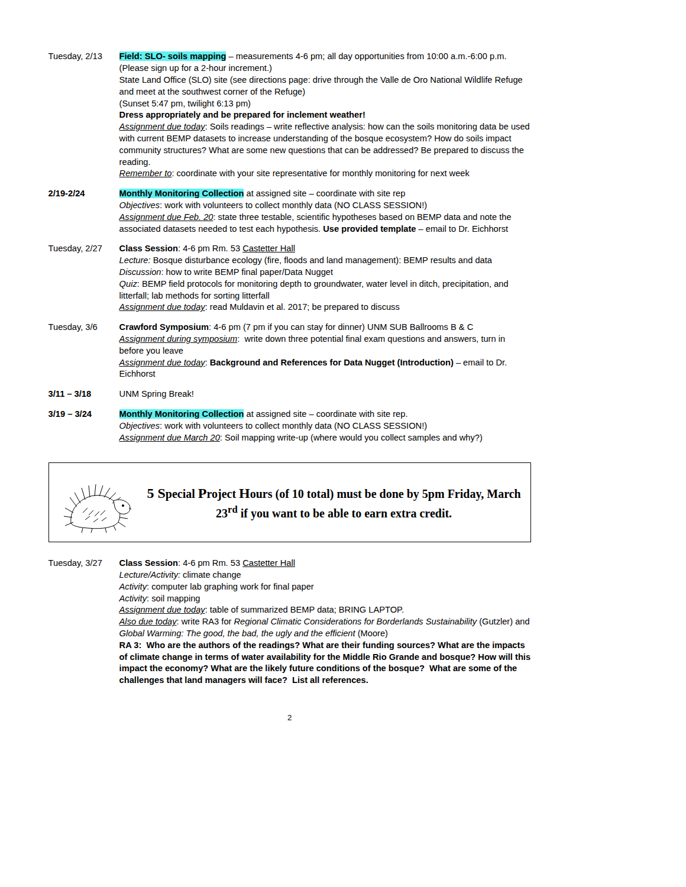| Tuesday, 2/13 | Field: SLO- soils mapping – measurements 4-6 pm; all day opportunities from 10:00 a.m.-6:00 p.m. (Please sign up for a 2-hour increment.) State Land Office (SLO) site (see directions page: drive through the Valle de Oro National Wildlife Refuge and meet at the southwest corner of the Refuge) (Sunset 5:47 pm, twilight 6:13 pm) Dress appropriately and be prepared for inclement weather! Assignment due today : Soils readings – write reflective analysis: how can the soils monitoring data be used with current BEMP datasets to increase understanding of the bosque ecosystem? How do soils impact community structures? What are some new questions that can be addressed? Be prepared to discuss the reading. Remember to : coordinate with your site representative for monthly monitoring for next week |
| 2/19-2/24 | Monthly Monitoring Collection at assigned site – coordinate with site rep Objectives : work with volunteers to collect monthly data (NO CLASS SESSION!) Assignment due Feb. 20 : state three testable, scientific hypotheses based on BEMP data and note the associated datasets needed to test each hypothesis. Use provided template – email to Dr. Eichhorst |
| Tuesday, 2/27 | Class Session : 4-6 pm Rm. 53 Castetter Hall Lecture: Bosque disturbance ecology (fire, floods and land management): BEMP results and data Discussion : how to write BEMP final paper/Data Nugget Quiz : BEMP field protocols for monitoring depth to groundwater, water level in ditch, precipitation, and litterfall; lab methods for sorting litterfall Assignment due today : read Muldavin et al. 2017; be prepared to discuss |
| Tuesday, 3/6 | Crawford Symposium : 4-6 pm (7 pm if you can stay for dinner) UNM SUB Ballrooms B & C Assignment during symposium : write down three potential final exam questions and answers, turn in before you leave Assignment due today : Background and References for Data Nugget (Introduction) – email to Dr. Eichhorst |
| 3/11 – 3/18 | UNM Spring Break! |
| 3/19 – 3/24 | Monthly Monitoring Collection at assigned site – coordinate with site rep. Objectives : work with volunteers to collect monthly data (NO CLASS SESSION!) Assignment due March 20 : Soil mapping write-up (where would you collect samples and why?) |
5 Special Project Hours (of 10 total) must be done by 5pm Friday, March 23rd if you want to be able to earn extra credit.
| Tuesday, 3/27 | Class Session : 4-6 pm Rm. 53 Castetter Hall Lecture/Activity: climate change Activity : computer lab graphing work for final paper Activity : soil mapping Assignment due today : table of summarized BEMP data; BRING LAPTOP. Also due today : write RA3 for Regional Climatic Considerations for Borderlands Sustainability (Gutzler) and Global Warming: The good, the bad, the ugly and the efficient (Moore) RA 3: Who are the authors of the readings? What are their funding sources? What are the impacts of climate change in terms of water availability for the Middle Rio Grande and bosque? How will this impact the economy? What are the likely future conditions of the bosque? What are some of the challenges that land managers will face? List all references. |
2